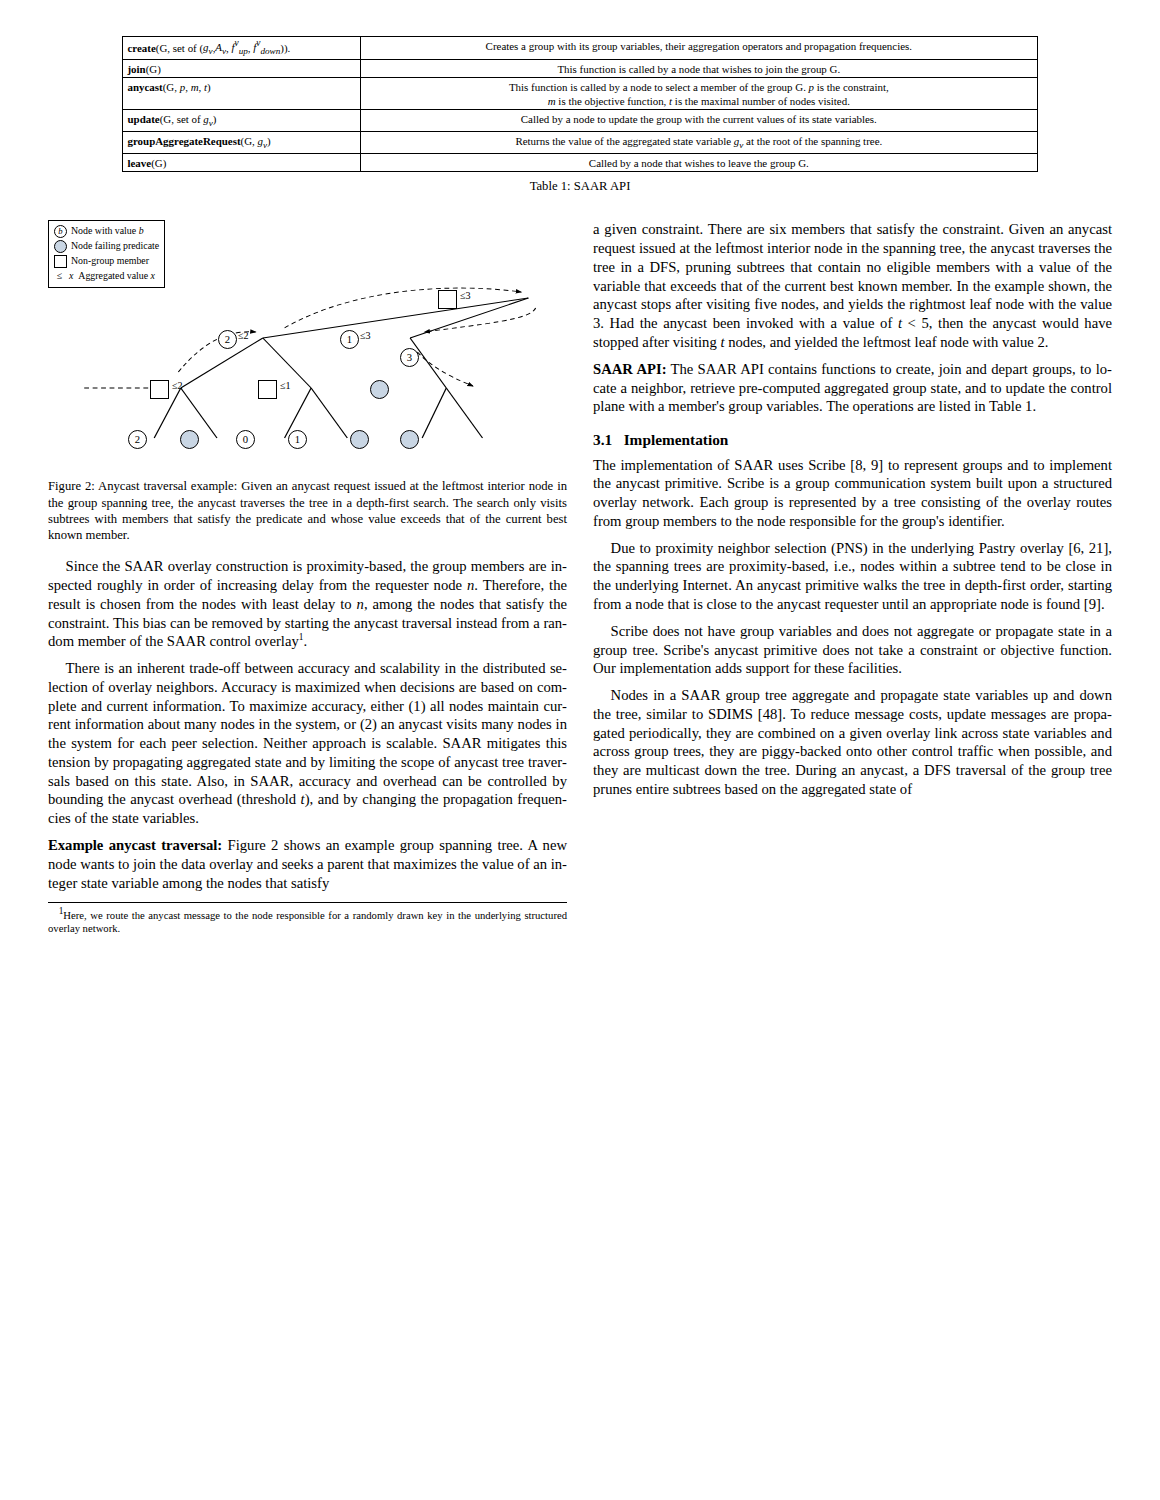| create (G, set of ( g v , A v , f v up , f v down )). | Creates a group with its group variables, their aggregation operators and propagation frequencies. |
| join (G) | This function is called by a node that wishes to join the group G. |
| anycast (G, p , m , t ) | This function is called by a node to select a member of the group G. p is the constraint, m is the objective function, t is the maximal number of nodes visited. |
| update (G, set of g v ) | Called by a node to update the group with the current values of its state variables. |
| groupAggregateRequest (G, g v ) | Returns the value of the aggregated state variable g v at the root of the spanning tree. |
| leave (G) | Called by a node that wishes to leave the group G. |
Table 1: SAAR API
bNode with value b
Node failing predicate
Non-group member
≤x Aggregated value x
≤3
2
≤2
1
≤3
≤2
≤1
3
2
0
1
Figure 2: Anycast traversal example: Given an anycast request issued at the leftmost interior node in the group spanning tree, the anycast traverses the tree in a depth-first search. The search only visits subtrees with members that satisfy the predicate and whose value exceeds that of the current best known member.
Since the SAAR overlay construction is proximity-based, the group members are inspected roughly in order of increasing delay from the requester node n. Therefore, the result is chosen from the nodes with least delay to n, among the nodes that satisfy the constraint. This bias can be removed by starting the anycast traversal instead from a random member of the SAAR control overlay1.
There is an inherent trade-off between accuracy and scalability in the distributed selection of overlay neighbors. Accuracy is maximized when decisions are based on complete and current information. To maximize accuracy, either (1) all nodes maintain current information about many nodes in the system, or (2) an anycast visits many nodes in the system for each peer selection. Neither approach is scalable. SAAR mitigates this tension by propagating aggregated state and by limiting the scope of anycast tree traversals based on this state. Also, in SAAR, accuracy and overhead can be controlled by bounding the anycast overhead (threshold t), and by changing the propagation frequencies of the state variables.
Example anycast traversal: Figure 2 shows an example group spanning tree. A new node wants to join the data overlay and seeks a parent that maximizes the value of an integer state variable among the nodes that satisfy
1Here, we route the anycast message to the node responsible for a randomly drawn key in the underlying structured overlay network.
a given constraint. There are six members that satisfy the constraint. Given an anycast request issued at the leftmost interior node in the spanning tree, the anycast traverses the tree in a DFS, pruning subtrees that contain no eligible members with a value of the variable that exceeds that of the current best known member. In the example shown, the anycast stops after visiting five nodes, and yields the rightmost leaf node with the value 3. Had the anycast been invoked with a value of t < 5, then the anycast would have stopped after visiting t nodes, and yielded the leftmost leaf node with value 2.
SAAR API: The SAAR API contains functions to create, join and depart groups, to locate a neighbor, retrieve pre-computed aggregated group state, and to update the control plane with a member's group variables. The operations are listed in Table 1.
3.1 Implementation
The implementation of SAAR uses Scribe [8, 9] to represent groups and to implement the anycast primitive. Scribe is a group communication system built upon a structured overlay network. Each group is represented by a tree consisting of the overlay routes from group members to the node responsible for the group's identifier.
Due to proximity neighbor selection (PNS) in the underlying Pastry overlay [6, 21], the spanning trees are proximity-based, i.e., nodes within a subtree tend to be close in the underlying Internet. An anycast primitive walks the tree in depth-first order, starting from a node that is close to the anycast requester until an appropriate node is found [9].
Scribe does not have group variables and does not aggregate or propagate state in a group tree. Scribe's anycast primitive does not take a constraint or objective function. Our implementation adds support for these facilities.
Nodes in a SAAR group tree aggregate and propagate state variables up and down the tree, similar to SDIMS [48]. To reduce message costs, update messages are propagated periodically, they are combined on a given overlay link across state variables and across group trees, they are piggy-backed onto other control traffic when possible, and they are multicast down the tree. During an anycast, a DFS traversal of the group tree prunes entire subtrees based on the aggregated state of